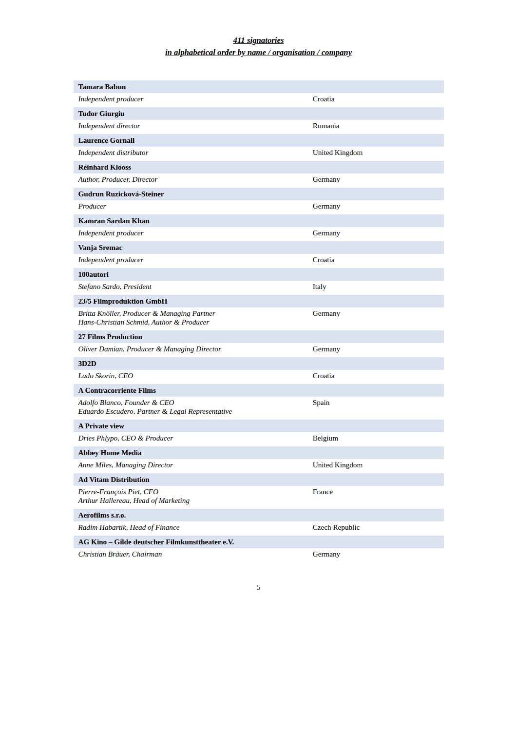411 signatories in alphabetical order by name / organisation / company
| Tamara Babun |
| Independent producer | Croatia |
| Tudor Giurgiu |
| Independent director | Romania |
| Laurence Gornall |
| Independent distributor | United Kingdom |
| Reinhard Klooss |
| Author, Producer, Director | Germany |
| Gudrun Ruzicková-Steiner |
| Producer | Germany |
| Kamran Sardan Khan |
| Independent producer | Germany |
| Vanja Sremac |
| Independent producer | Croatia |
| 100autori |
| Stefano Sardo, President | Italy |
| 23/5 Filmproduktion GmbH |
| Britta Knöller, Producer & Managing Partner Hans-Christian Schmid, Author & Producer | Germany |
| 27 Films Production |
| Oliver Damian, Producer & Managing Director | Germany |
| 3D2D |
| Lado Skorin, CEO | Croatia |
| A Contracorriente Films |
| Adolfo Blanco, Founder & CEO Eduardo Escudero, Partner & Legal Representative | Spain |
| A Private view |
| Dries Phlypo, CEO & Producer | Belgium |
| Abbey Home Media |
| Anne Miles, Managing Director | United Kingdom |
| Ad Vitam Distribution |
| Pierre-François Piet, CFO Arthur Hallereau, Head of Marketing | France |
| Aerofilms s.r.o. |
| Radim Habartik, Head of Finance | Czech Republic |
| AG Kino – Gilde deutscher Filmkunsttheater e.V. |
| Christian Bräuer, Chairman | Germany |
5